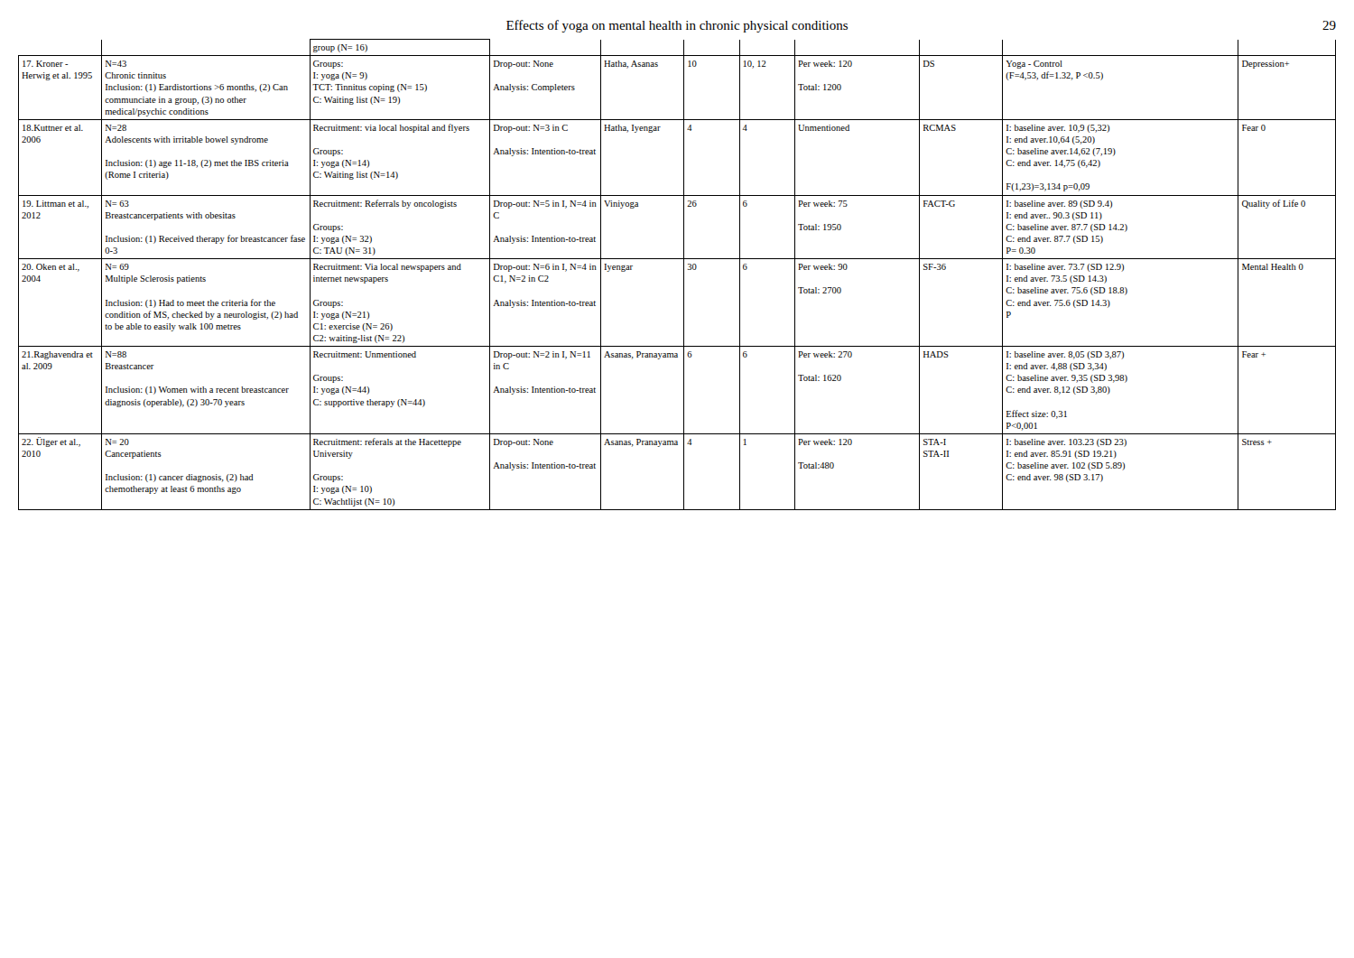Effects of yoga on mental health in chronic physical conditions 29
| | | group (N= 16) | | | | | | | | |
| 17. Kroner - Herwig et al. 1995 | N=43 Chronic tinnitus Inclusion: (1) Eardistortions >6 months, (2) Can communciate in a group, (3) no other medical/psychic conditions | Groups: I: yoga (N= 9) TCT: Tinnitus coping (N= 15) C: Waiting list (N= 19) | Drop-out: None Analysis: Completers | Hatha, Asanas | 10 | 10, 12 | Per week: 120 Total: 1200 | DS | Yoga - Control (F=4,53, df=1.32, P <0.5) | Depression+ |
| 18.Kuttner et al. 2006 | N=28 Adolescents with irritable bowel syndrome Inclusion: (1) age 11-18, (2) met the IBS criteria (Rome I criteria) | Recruitment: via local hospital and flyers Groups: I: yoga (N=14) C: Waiting list (N=14) | Drop-out: N=3 in C Analysis: Intention-to-treat | Hatha, Iyengar | 4 | 4 | Unmentioned | RCMAS | I: baseline aver. 10,9 (5,32) I: end aver.10,64 (5,20) C: baseline aver.14,62 (7,19) C: end aver. 14,75 (6,42) F(1,23)=3,134 p=0,09 | Fear 0 |
| 19. Littman et al., 2012 | N= 63 Breastcancerpatients with obesitas Inclusion: (1) Received therapy for breastcancer fase 0-3 | Recruitment: Referrals by oncologists Groups: I: yoga (N= 32) C: TAU (N= 31) | Drop-out: N=5 in I, N=4 in C Analysis: Intention-to-treat | Viniyoga | 26 | 6 | Per week: 75 Total: 1950 | FACT-G | I: baseline aver. 89 (SD 9.4) I: end aver.. 90.3 (SD 11) C: baseline aver. 87.7 (SD 14.2) C: end aver. 87.7 (SD 15) P= 0.30 | Quality of Life 0 |
| 20. Oken et al., 2004 | N= 69 Multiple Sclerosis patients Inclusion: (1) Had to meet the criteria for the condition of MS, checked by a neurologist, (2) had to be able to easily walk 100 metres | Recruitment: Via local newspapers and internet newspapers Groups: I: yoga (N=21) C1: exercise (N= 26) C2: waiting-list (N= 22) | Drop-out: N=6 in I, N=4 in C1, N=2 in C2 Analysis: Intention-to-treat | Iyengar | 30 | 6 | Per week: 90 Total: 2700 | SF-36 | I: baseline aver. 73.7 (SD 12.9) I: end aver. 73.5 (SD 14.3) C: baseline aver. 75.6 (SD 18.8) C: end aver. 75.6 (SD 14.3) P | Mental Health 0 |
| 21.Raghavendra et al. 2009 | N=88 Breastcancer Inclusion: (1) Women with a recent breastcancer diagnosis (operable), (2) 30-70 years | Recruitment: Unmentioned Groups: I: yoga (N=44) C: supportive therapy (N=44) | Drop-out: N=2 in I, N=11 in C Analysis: Intention-to-treat | Asanas, Pranayama | 6 | 6 | Per week: 270 Total: 1620 | HADS | I: baseline aver. 8,05 (SD 3,87) I: end aver. 4,88 (SD 3,34) C: baseline aver. 9,35 (SD 3,98) C: end aver. 8,12 (SD 3,80) Effect size: 0,31 P<0,001 | Fear + |
| 22. Ülger et al., 2010 | N= 20 Cancerpatients Inclusion: (1) cancer diagnosis, (2) had chemotherapy at least 6 months ago | Recruitment: referals at the Hacetteppe University Groups: I: yoga (N= 10) C: Wachtlijst (N= 10) | Drop-out: None Analysis: Intention-to-treat | Asanas, Pranayama | 4 | 1 | Per week: 120 Total:480 | STA-I STA-II | I: baseline aver. 103.23 (SD 23) I: end aver. 85.91 (SD 19.21) C: baseline aver. 102 (SD 5.89) C: end aver. 98 (SD 3.17) | Stress + |